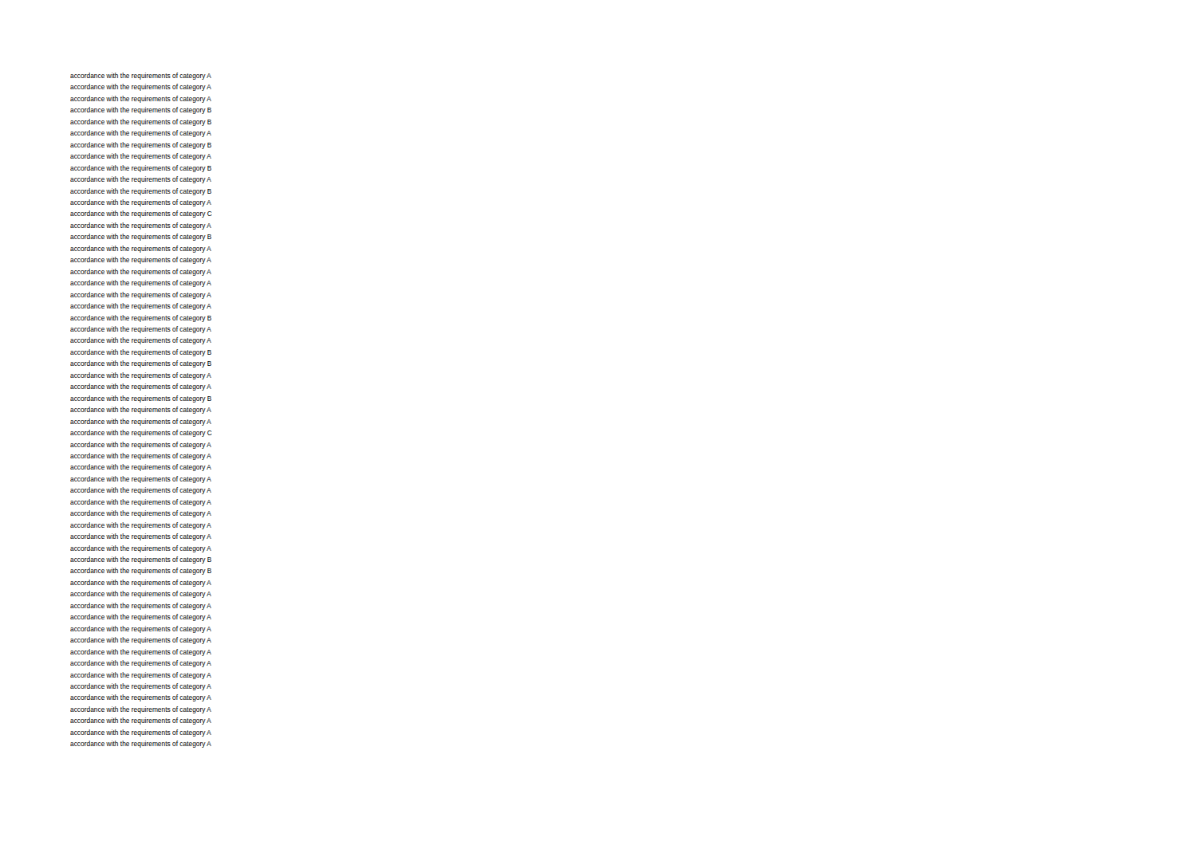accordance with the requirements of category A
accordance with the requirements of category A
accordance with the requirements of category A
accordance with the requirements of category B
accordance with the requirements of category B
accordance with the requirements of category A
accordance with the requirements of category B
accordance with the requirements of category A
accordance with the requirements of category B
accordance with the requirements of category A
accordance with the requirements of category B
accordance with the requirements of category A
accordance with the requirements of category C
accordance with the requirements of category A
accordance with the requirements of category B
accordance with the requirements of category A
accordance with the requirements of category A
accordance with the requirements of category A
accordance with the requirements of category A
accordance with the requirements of category A
accordance with the requirements of category A
accordance with the requirements of category B
accordance with the requirements of category A
accordance with the requirements of category A
accordance with the requirements of category B
accordance with the requirements of category B
accordance with the requirements of category A
accordance with the requirements of category A
accordance with the requirements of category B
accordance with the requirements of category A
accordance with the requirements of category A
accordance with the requirements of category C
accordance with the requirements of category A
accordance with the requirements of category A
accordance with the requirements of category A
accordance with the requirements of category A
accordance with the requirements of category A
accordance with the requirements of category A
accordance with the requirements of category A
accordance with the requirements of category A
accordance with the requirements of category A
accordance with the requirements of category A
accordance with the requirements of category B
accordance with the requirements of category B
accordance with the requirements of category A
accordance with the requirements of category A
accordance with the requirements of category A
accordance with the requirements of category A
accordance with the requirements of category A
accordance with the requirements of category A
accordance with the requirements of category A
accordance with the requirements of category A
accordance with the requirements of category A
accordance with the requirements of category A
accordance with the requirements of category A
accordance with the requirements of category A
accordance with the requirements of category A
accordance with the requirements of category A
accordance with the requirements of category A